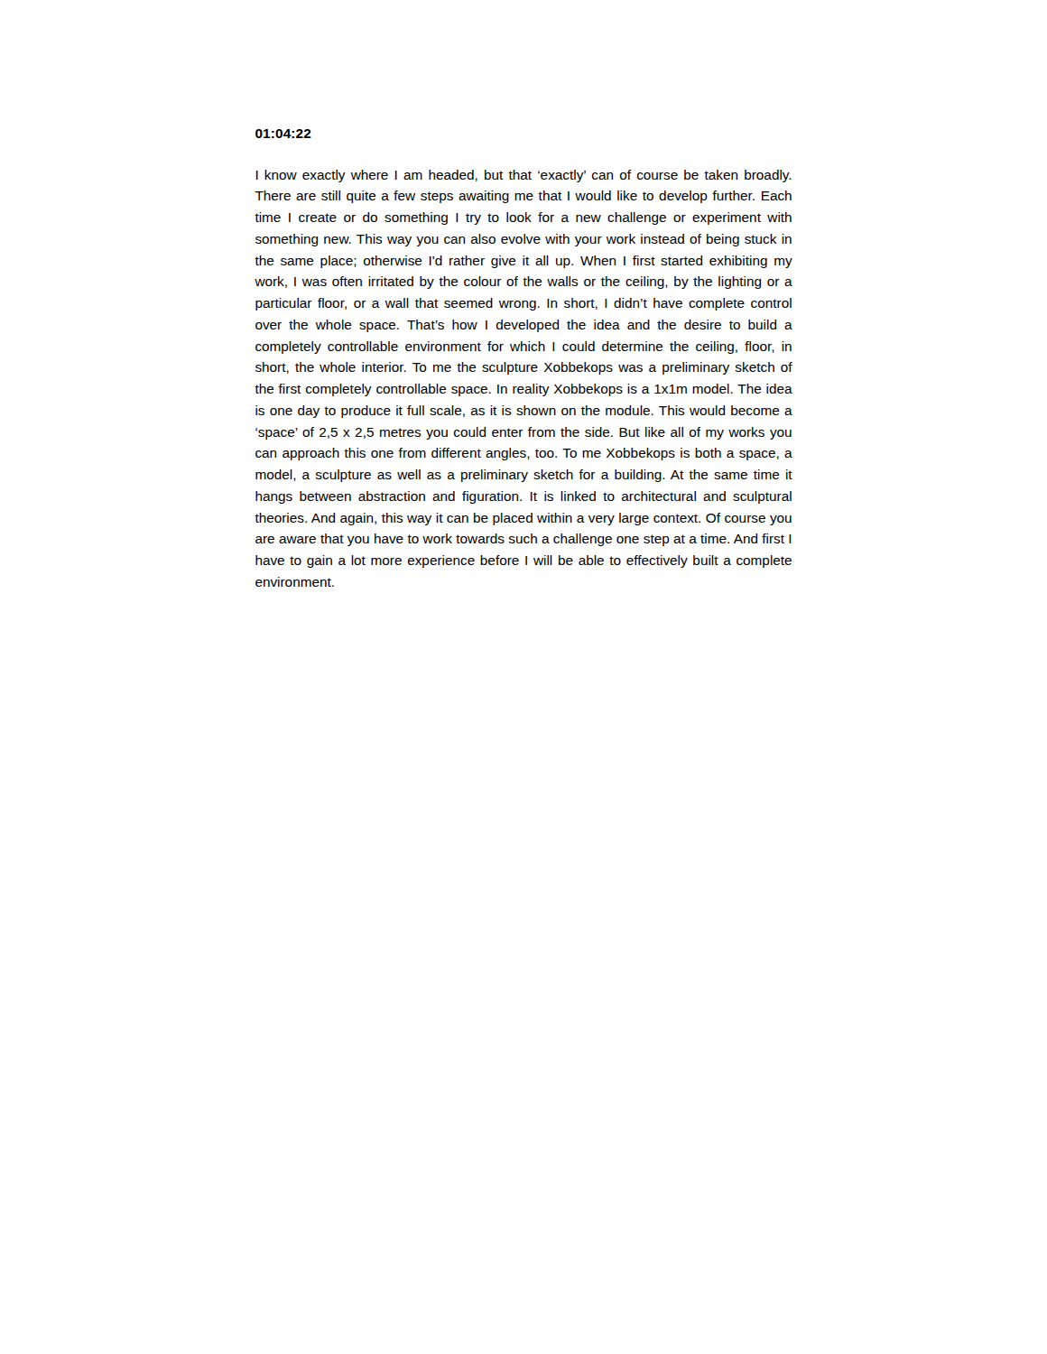01:04:22
I know exactly where I am headed, but that ‘exactly’ can of course be taken broadly. There are still quite a few steps awaiting me that I would like to develop further. Each time I create or do something I try to look for a new challenge or experiment with something new. This way you can also evolve with your work instead of being stuck in the same place; otherwise I'd rather give it all up. When I first started exhibiting my work, I was often irritated by the colour of the walls or the ceiling, by the lighting or a particular floor, or a wall that seemed wrong. In short, I didn’t have complete control over the whole space. That’s how I developed the idea and the desire to build a completely controllable environment for which I could determine the ceiling, floor, in short, the whole interior. To me the sculpture Xobbekops was a preliminary sketch of the first completely controllable space. In reality Xobbekops is a 1x1m model. The idea is one day to produce it full scale, as it is shown on the module. This would become a ‘space’ of 2,5 x 2,5 metres you could enter from the side. But like all of my works you can approach this one from different angles, too. To me Xobbekops is both a space, a model, a sculpture as well as a preliminary sketch for a building. At the same time it hangs between abstraction and figuration. It is linked to architectural and sculptural theories. And again, this way it can be placed within a very large context. Of course you are aware that you have to work towards such a challenge one step at a time. And first I have to gain a lot more experience before I will be able to effectively built a complete environment.